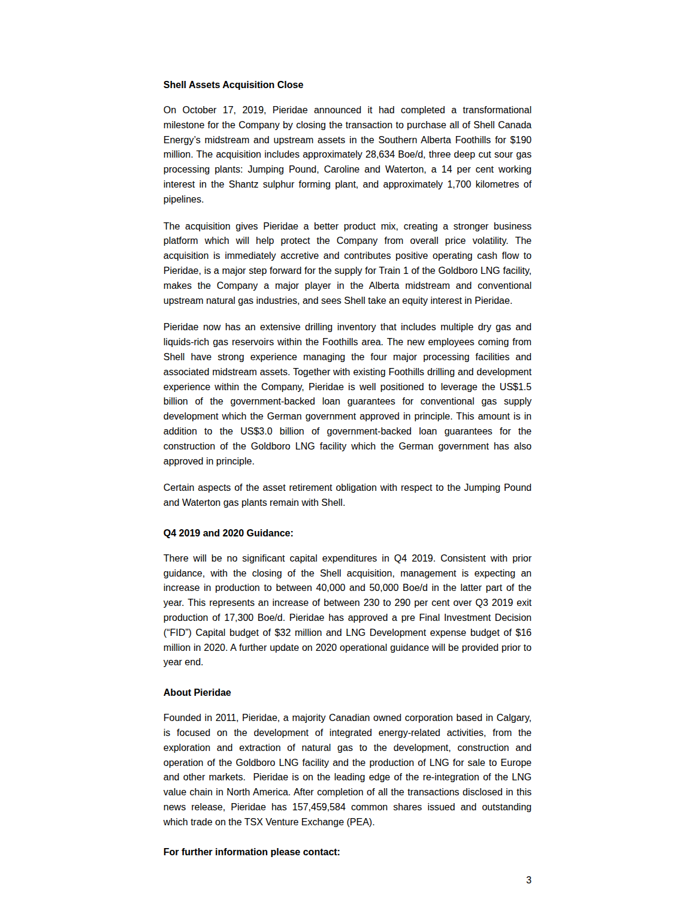Shell Assets Acquisition Close
On October 17, 2019, Pieridae announced it had completed a transformational milestone for the Company by closing the transaction to purchase all of Shell Canada Energy’s midstream and upstream assets in the Southern Alberta Foothills for $190 million. The acquisition includes approximately 28,634 Boe/d, three deep cut sour gas processing plants: Jumping Pound, Caroline and Waterton, a 14 per cent working interest in the Shantz sulphur forming plant, and approximately 1,700 kilometres of pipelines.
The acquisition gives Pieridae a better product mix, creating a stronger business platform which will help protect the Company from overall price volatility. The acquisition is immediately accretive and contributes positive operating cash flow to Pieridae, is a major step forward for the supply for Train 1 of the Goldboro LNG facility, makes the Company a major player in the Alberta midstream and conventional upstream natural gas industries, and sees Shell take an equity interest in Pieridae.
Pieridae now has an extensive drilling inventory that includes multiple dry gas and liquids-rich gas reservoirs within the Foothills area. The new employees coming from Shell have strong experience managing the four major processing facilities and associated midstream assets. Together with existing Foothills drilling and development experience within the Company, Pieridae is well positioned to leverage the US$1.5 billion of the government-backed loan guarantees for conventional gas supply development which the German government approved in principle. This amount is in addition to the US$3.0 billion of government-backed loan guarantees for the construction of the Goldboro LNG facility which the German government has also approved in principle.
Certain aspects of the asset retirement obligation with respect to the Jumping Pound and Waterton gas plants remain with Shell.
Q4 2019 and 2020 Guidance:
There will be no significant capital expenditures in Q4 2019. Consistent with prior guidance, with the closing of the Shell acquisition, management is expecting an increase in production to between 40,000 and 50,000 Boe/d in the latter part of the year. This represents an increase of between 230 to 290 per cent over Q3 2019 exit production of 17,300 Boe/d. Pieridae has approved a pre Final Investment Decision (“FID”) Capital budget of $32 million and LNG Development expense budget of $16 million in 2020. A further update on 2020 operational guidance will be provided prior to year end.
About Pieridae
Founded in 2011, Pieridae, a majority Canadian owned corporation based in Calgary, is focused on the development of integrated energy-related activities, from the exploration and extraction of natural gas to the development, construction and operation of the Goldboro LNG facility and the production of LNG for sale to Europe and other markets. Pieridae is on the leading edge of the re-integration of the LNG value chain in North America. After completion of all the transactions disclosed in this news release, Pieridae has 157,459,584 common shares issued and outstanding which trade on the TSX Venture Exchange (PEA).
For further information please contact:
3